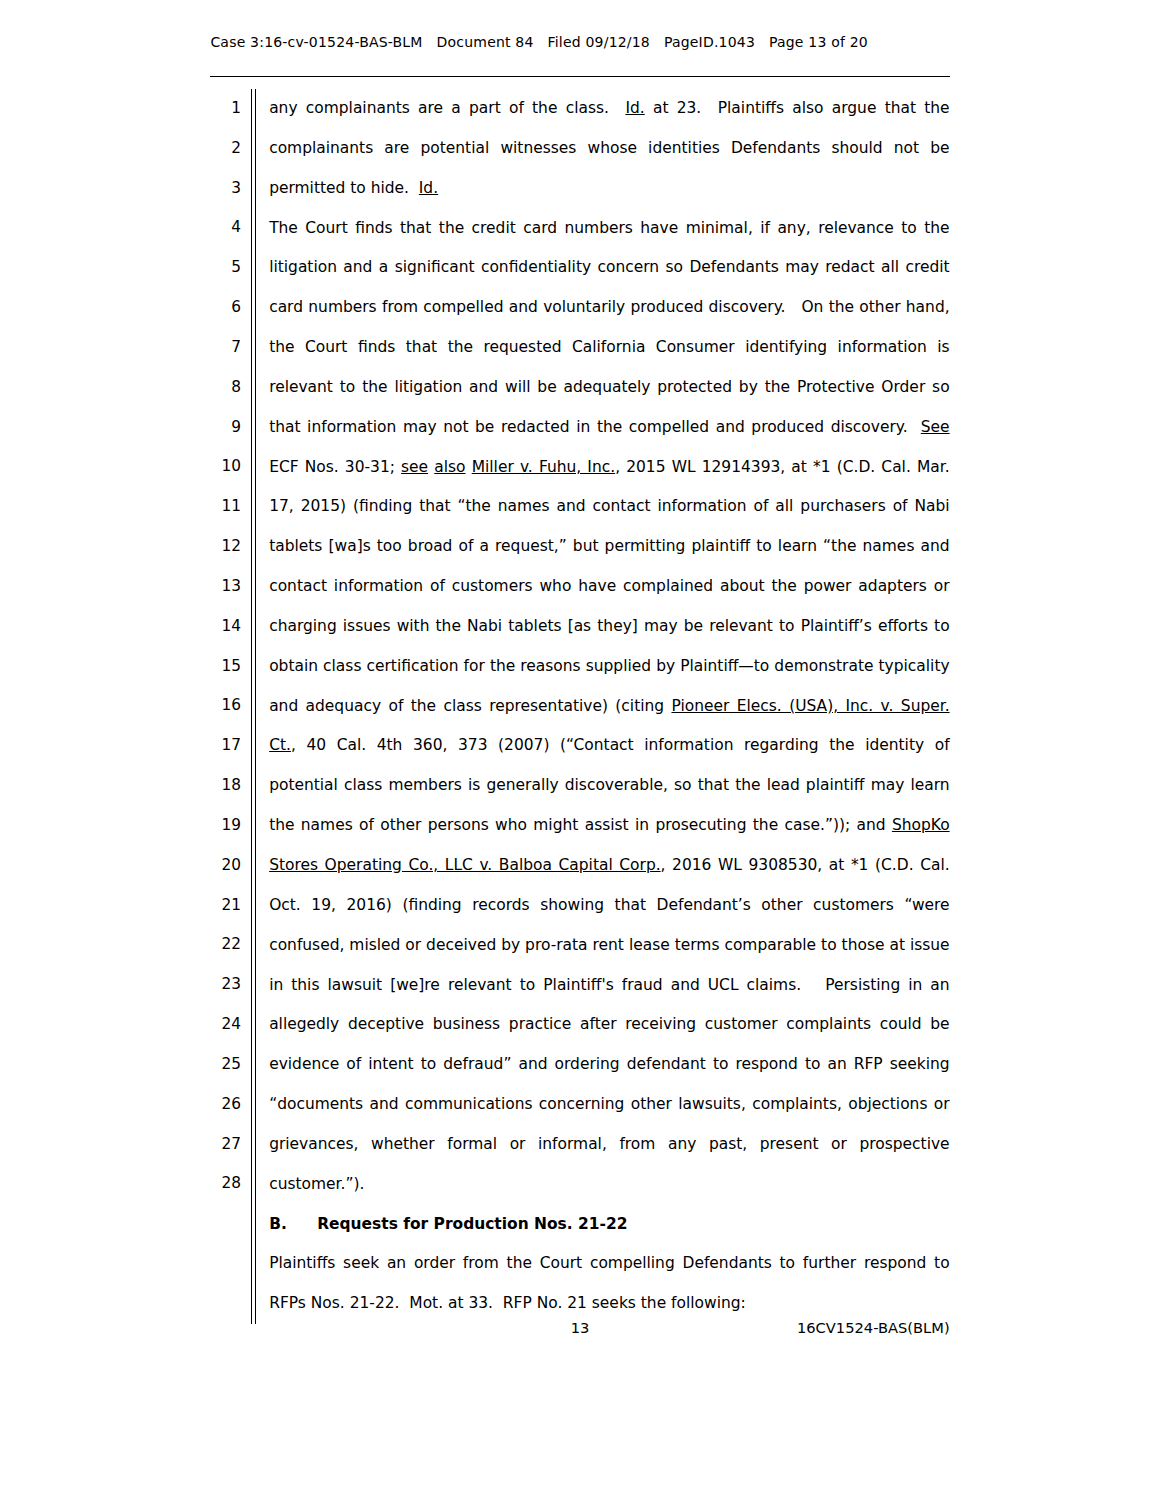Case 3:16-cv-01524-BAS-BLM Document 84 Filed 09/12/18 PageID.1043 Page 13 of 20
1
2
3
4
5
6
7
8
9
10
11
12
13
14
15
16
17
18
19
20
21
22
23
24
25
26
27
28
any complainants are a part of the class. Id. at 23. Plaintiffs also argue that the complainants are potential witnesses whose identities Defendants should not be permitted to hide. Id.
The Court finds that the credit card numbers have minimal, if any, relevance to the litigation and a significant confidentiality concern so Defendants may redact all credit card numbers from compelled and voluntarily produced discovery. On the other hand, the Court finds that the requested California Consumer identifying information is relevant to the litigation and will be adequately protected by the Protective Order so that information may not be redacted in the compelled and produced discovery. See ECF Nos. 30-31; see also Miller v. Fuhu, Inc., 2015 WL 12914393, at *1 (C.D. Cal. Mar. 17, 2015) (finding that “the names and contact information of all purchasers of Nabi tablets [wa]s too broad of a request,” but permitting plaintiff to learn “the names and contact information of customers who have complained about the power adapters or charging issues with the Nabi tablets [as they] may be relevant to Plaintiff’s efforts to obtain class certification for the reasons supplied by Plaintiff—to demonstrate typicality and adequacy of the class representative) (citing Pioneer Elecs. (USA), Inc. v. Super. Ct., 40 Cal. 4th 360, 373 (2007) (“Contact information regarding the identity of potential class members is generally discoverable, so that the lead plaintiff may learn the names of other persons who might assist in prosecuting the case.”)); and ShopKo Stores Operating Co., LLC v. Balboa Capital Corp., 2016 WL 9308530, at *1 (C.D. Cal. Oct. 19, 2016) (finding records showing that Defendant’s other customers “were confused, misled or deceived by pro-rata rent lease terms comparable to those at issue in this lawsuit [we]re relevant to Plaintiff's fraud and UCL claims. Persisting in an allegedly deceptive business practice after receiving customer complaints could be evidence of intent to defraud” and ordering defendant to respond to an RFP seeking “documents and communications concerning other lawsuits, complaints, objections or grievances, whether formal or informal, from any past, present or prospective customer.”).
B. Requests for Production Nos. 21-22
Plaintiffs seek an order from the Court compelling Defendants to further respond to RFPs Nos. 21-22. Mot. at 33. RFP No. 21 seeks the following:
13
16CV1524-BAS(BLM)